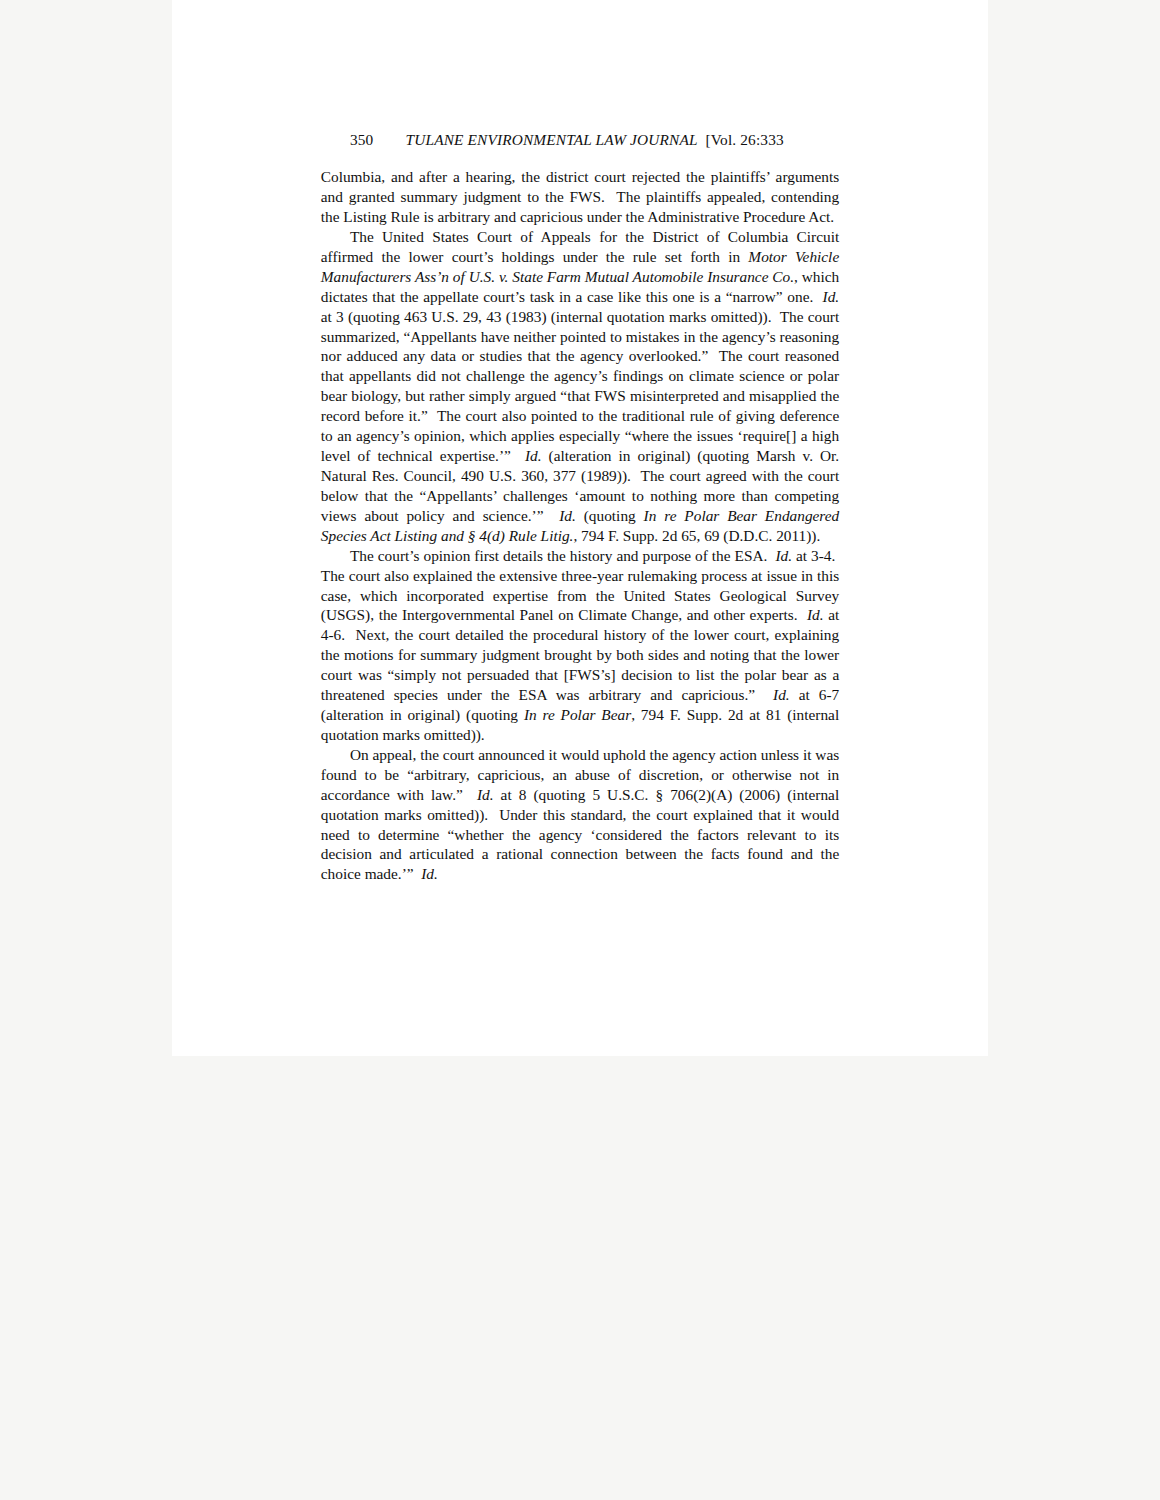350 TULANE ENVIRONMENTAL LAW JOURNAL [Vol. 26:333
Columbia, and after a hearing, the district court rejected the plaintiffs’ arguments and granted summary judgment to the FWS. The plaintiffs appealed, contending the Listing Rule is arbitrary and capricious under the Administrative Procedure Act.
The United States Court of Appeals for the District of Columbia Circuit affirmed the lower court’s holdings under the rule set forth in Motor Vehicle Manufacturers Ass’n of U.S. v. State Farm Mutual Automobile Insurance Co., which dictates that the appellate court’s task in a case like this one is a “narrow” one. Id. at 3 (quoting 463 U.S. 29, 43 (1983) (internal quotation marks omitted)). The court summarized, “Appellants have neither pointed to mistakes in the agency’s reasoning nor adduced any data or studies that the agency overlooked.” The court reasoned that appellants did not challenge the agency’s findings on climate science or polar bear biology, but rather simply argued “that FWS misinterpreted and misapplied the record before it.” The court also pointed to the traditional rule of giving deference to an agency’s opinion, which applies especially “where the issues ‘require[] a high level of technical expertise.’” Id. (alteration in original) (quoting Marsh v. Or. Natural Res. Council, 490 U.S. 360, 377 (1989)). The court agreed with the court below that the “Appellants’ challenges ‘amount to nothing more than competing views about policy and science.’” Id. (quoting In re Polar Bear Endangered Species Act Listing and § 4(d) Rule Litig., 794 F. Supp. 2d 65, 69 (D.D.C. 2011)).
The court’s opinion first details the history and purpose of the ESA. Id. at 3-4. The court also explained the extensive three-year rulemaking process at issue in this case, which incorporated expertise from the United States Geological Survey (USGS), the Intergovernmental Panel on Climate Change, and other experts. Id. at 4-6. Next, the court detailed the procedural history of the lower court, explaining the motions for summary judgment brought by both sides and noting that the lower court was “simply not persuaded that [FWS’s] decision to list the polar bear as a threatened species under the ESA was arbitrary and capricious.” Id. at 6-7 (alteration in original) (quoting In re Polar Bear, 794 F. Supp. 2d at 81 (internal quotation marks omitted)).
On appeal, the court announced it would uphold the agency action unless it was found to be “arbitrary, capricious, an abuse of discretion, or otherwise not in accordance with law.” Id. at 8 (quoting 5 U.S.C. § 706(2)(A) (2006) (internal quotation marks omitted)). Under this standard, the court explained that it would need to determine “whether the agency ‘considered the factors relevant to its decision and articulated a rational connection between the facts found and the choice made.’” Id.